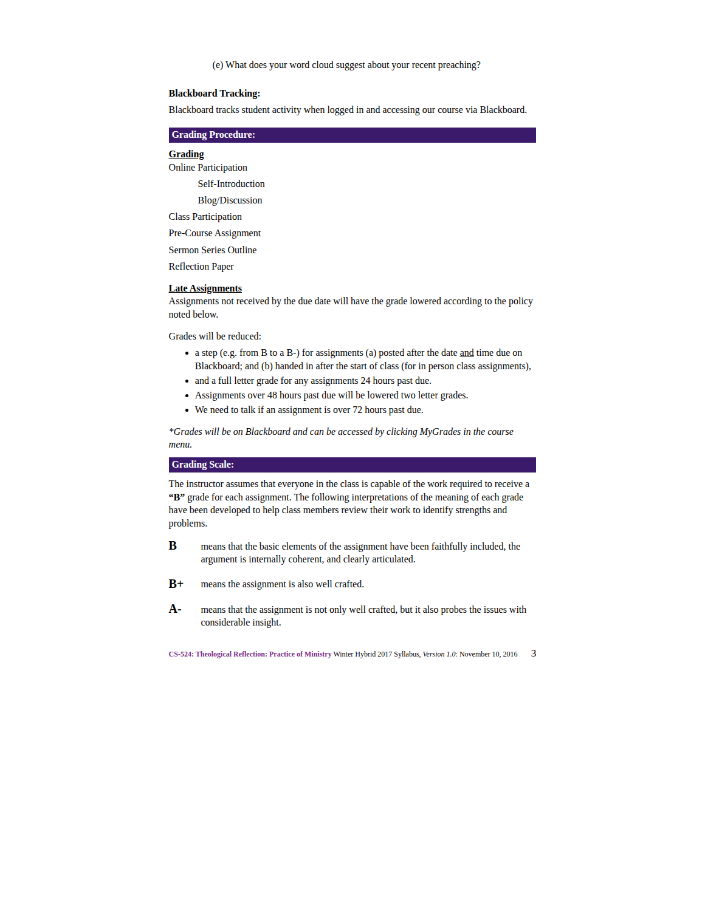(e) What does your word cloud suggest about your recent preaching?
Blackboard Tracking:
Blackboard tracks student activity when logged in and accessing our course via Blackboard.
Grading Procedure:
Grading
Online Participation
Self-Introduction
Blog/Discussion
Class Participation
Pre-Course Assignment
Sermon Series Outline
Reflection Paper
Late Assignments
Assignments not received by the due date will have the grade lowered according to the policy noted below.
Grades will be reduced:
a step (e.g. from B to a B-) for assignments (a) posted after the date and time due on Blackboard; and (b) handed in after the start of class (for in person class assignments),
and a full letter grade for any assignments 24 hours past due.
Assignments over 48 hours past due will be lowered two letter grades.
We need to talk if an assignment is over 72 hours past due.
*Grades will be on Blackboard and can be accessed by clicking MyGrades in the course menu.
Grading Scale:
The instructor assumes that everyone in the class is capable of the work required to receive a “B” grade for each assignment. The following interpretations of the meaning of each grade have been developed to help class members review their work to identify strengths and problems.
B
means that the basic elements of the assignment have been faithfully included, the argument is internally coherent, and clearly articulated.
B+
means the assignment is also well crafted.
A-
means that the assignment is not only well crafted, but it also probes the issues with considerable insight.
CS-524: Theological Reflection: Practice of Ministry Winter Hybrid 2017 Syllabus, Version 1.0: November 10, 2016
3